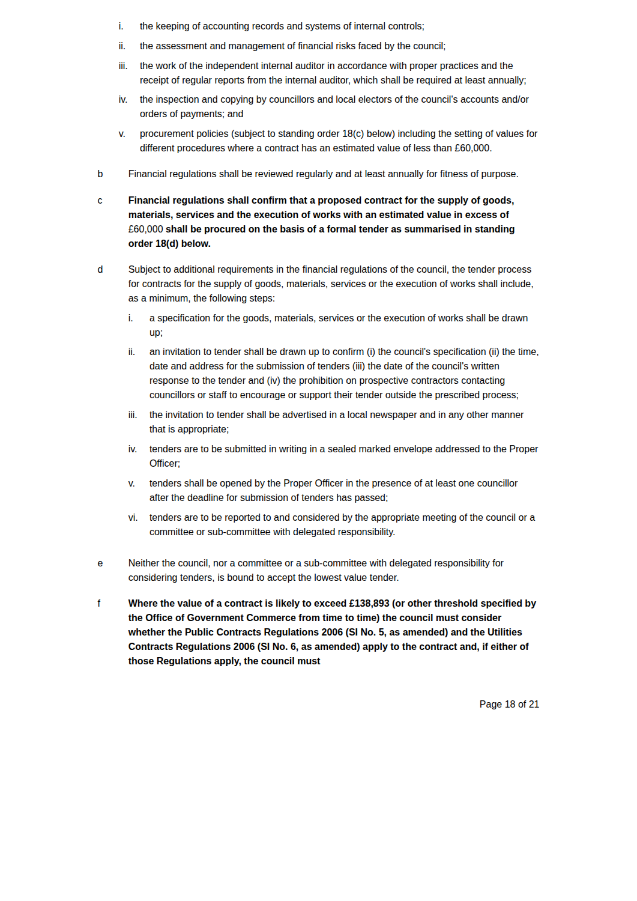i. the keeping of accounting records and systems of internal controls;
ii. the assessment and management of financial risks faced by the council;
iii. the work of the independent internal auditor in accordance with proper practices and the receipt of regular reports from the internal auditor, which shall be required at least annually;
iv. the inspection and copying by councillors and local electors of the council's accounts and/or orders of payments; and
v. procurement policies (subject to standing order 18(c) below) including the setting of values for different procedures where a contract has an estimated value of less than £60,000.
b Financial regulations shall be reviewed regularly and at least annually for fitness of purpose.
c Financial regulations shall confirm that a proposed contract for the supply of goods, materials, services and the execution of works with an estimated value in excess of £60,000 shall be procured on the basis of a formal tender as summarised in standing order 18(d) below.
d
Subject to additional requirements in the financial regulations of the council, the tender process for contracts for the supply of goods, materials, services or the execution of works shall include, as a minimum, the following steps:
i. a specification for the goods, materials, services or the execution of works shall be drawn up;
ii. an invitation to tender shall be drawn up to confirm (i) the council's specification (ii) the time, date and address for the submission of tenders (iii) the date of the council's written response to the tender and (iv) the prohibition on prospective contractors contacting councillors or staff to encourage or support their tender outside the prescribed process;
iii. the invitation to tender shall be advertised in a local newspaper and in any other manner that is appropriate;
iv. tenders are to be submitted in writing in a sealed marked envelope addressed to the Proper Officer;
v. tenders shall be opened by the Proper Officer in the presence of at least one councillor after the deadline for submission of tenders has passed;
vi. tenders are to be reported to and considered by the appropriate meeting of the council or a committee or sub-committee with delegated responsibility.
e Neither the council, nor a committee or a sub-committee with delegated responsibility for considering tenders, is bound to accept the lowest value tender.
f Where the value of a contract is likely to exceed £138,893 (or other threshold specified by the Office of Government Commerce from time to time) the council must consider whether the Public Contracts Regulations 2006 (SI No. 5, as amended) and the Utilities Contracts Regulations 2006 (SI No. 6, as amended) apply to the contract and, if either of those Regulations apply, the council must
Page 18 of 21